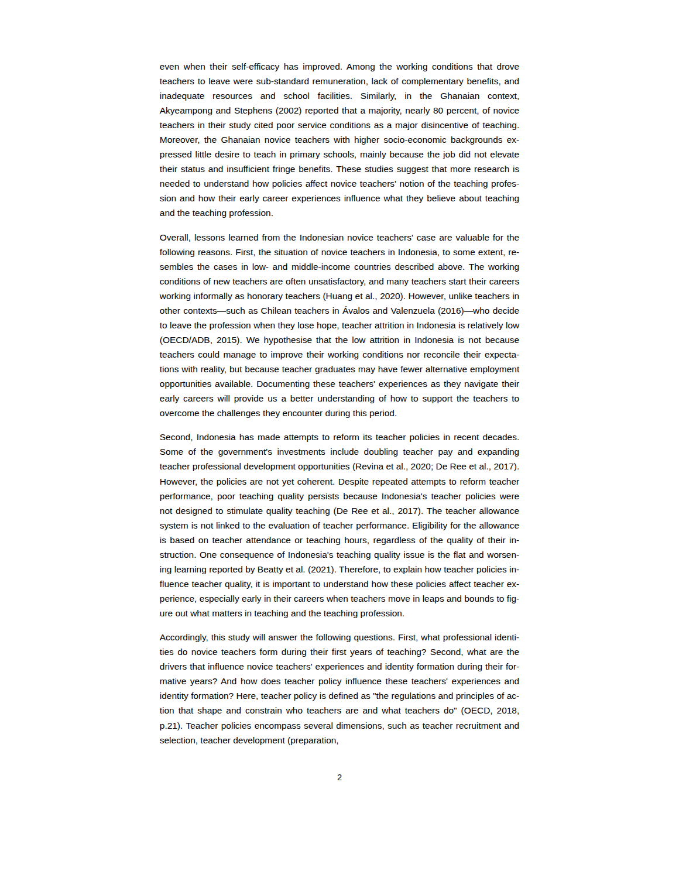even when their self-efficacy has improved. Among the working conditions that drove teachers to leave were sub-standard remuneration, lack of complementary benefits, and inadequate resources and school facilities. Similarly, in the Ghanaian context, Akyeampong and Stephens (2002) reported that a majority, nearly 80 percent, of novice teachers in their study cited poor service conditions as a major disincentive of teaching. Moreover, the Ghanaian novice teachers with higher socio-economic backgrounds expressed little desire to teach in primary schools, mainly because the job did not elevate their status and insufficient fringe benefits. These studies suggest that more research is needed to understand how policies affect novice teachers' notion of the teaching profession and how their early career experiences influence what they believe about teaching and the teaching profession.
Overall, lessons learned from the Indonesian novice teachers' case are valuable for the following reasons. First, the situation of novice teachers in Indonesia, to some extent, resembles the cases in low- and middle-income countries described above. The working conditions of new teachers are often unsatisfactory, and many teachers start their careers working informally as honorary teachers (Huang et al., 2020). However, unlike teachers in other contexts—such as Chilean teachers in Ávalos and Valenzuela (2016)—who decide to leave the profession when they lose hope, teacher attrition in Indonesia is relatively low (OECD/ADB, 2015). We hypothesise that the low attrition in Indonesia is not because teachers could manage to improve their working conditions nor reconcile their expectations with reality, but because teacher graduates may have fewer alternative employment opportunities available. Documenting these teachers' experiences as they navigate their early careers will provide us a better understanding of how to support the teachers to overcome the challenges they encounter during this period.
Second, Indonesia has made attempts to reform its teacher policies in recent decades. Some of the government's investments include doubling teacher pay and expanding teacher professional development opportunities (Revina et al., 2020; De Ree et al., 2017). However, the policies are not yet coherent. Despite repeated attempts to reform teacher performance, poor teaching quality persists because Indonesia's teacher policies were not designed to stimulate quality teaching (De Ree et al., 2017). The teacher allowance system is not linked to the evaluation of teacher performance. Eligibility for the allowance is based on teacher attendance or teaching hours, regardless of the quality of their instruction. One consequence of Indonesia's teaching quality issue is the flat and worsening learning reported by Beatty et al. (2021). Therefore, to explain how teacher policies influence teacher quality, it is important to understand how these policies affect teacher experience, especially early in their careers when teachers move in leaps and bounds to figure out what matters in teaching and the teaching profession.
Accordingly, this study will answer the following questions. First, what professional identities do novice teachers form during their first years of teaching? Second, what are the drivers that influence novice teachers' experiences and identity formation during their formative years? And how does teacher policy influence these teachers' experiences and identity formation? Here, teacher policy is defined as "the regulations and principles of action that shape and constrain who teachers are and what teachers do" (OECD, 2018, p.21). Teacher policies encompass several dimensions, such as teacher recruitment and selection, teacher development (preparation,
2